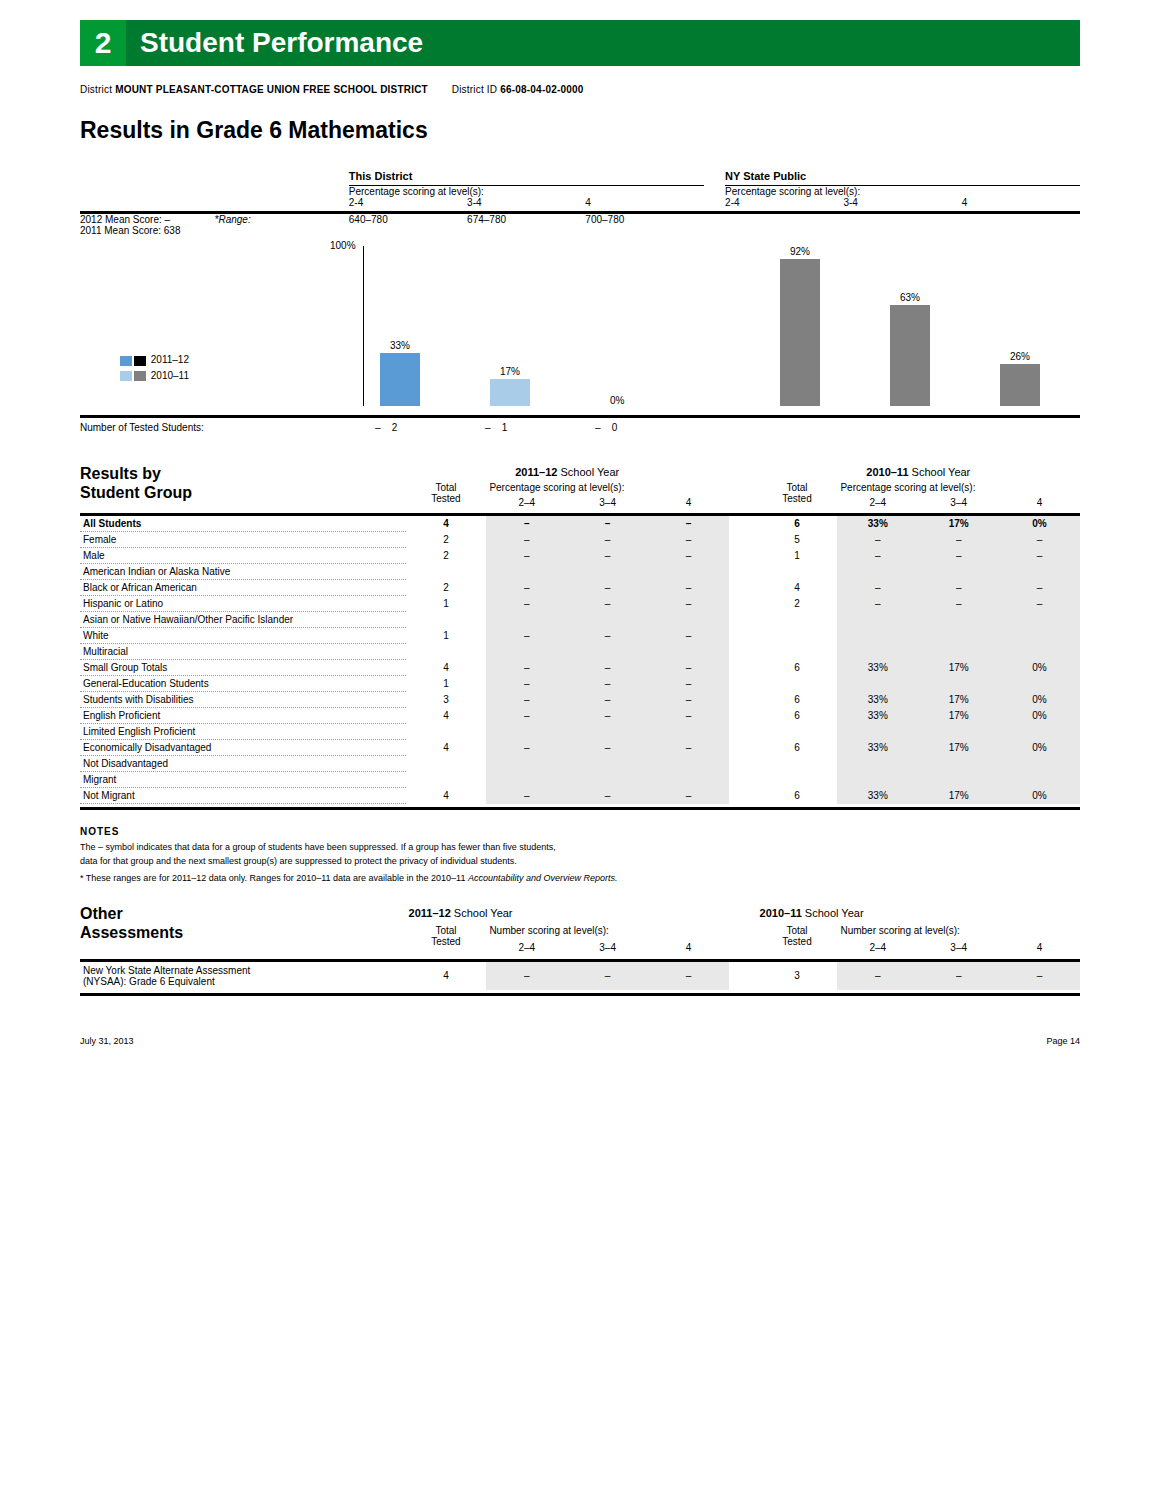2
Student Performance
District MOUNT PLEASANT-COTTAGE UNION FREE SCHOOL DISTRICT District ID 66-08-04-02-0000
Results in Grade 6 Mathematics
| | This District | | NY State Public |
| | Percentage scoring at level(s): | | Percentage scoring at level(s): |
| | 2-4 | 3-4 | 4 | | 2-4 | 3-4 | 4 |
| 2012 Mean Score: – *Range: | 640–780 | 674–780 | 700–780 | | | | |
| 2011 Mean Score: 638 | | | | | | | |
100%
33%
17%
0%
92%
63%
26%
2011–12
2010–11
Number of Tested Students: – 2 – 1 – 0
Results by
Student Group
| | 2011–12 School Year | | 2010–11 School Year |
| | Total Tested | Percentage scoring at level(s): | | Total Tested | Percentage scoring at level(s): |
| | 2–4 | 3–4 | 4 | | 2–4 | 3–4 | 4 |
| All Students | 4 | – | – | – | | 6 | 33% | 17% | 0% |
| Female | 2 | – | – | – | | 5 | – | – | – |
| Male | 2 | – | – | – | | 1 | – | – | – |
| American Indian or Alaska Native | | | | | | | | | |
| Black or African American | 2 | – | – | – | | 4 | – | – | – |
| Hispanic or Latino | 1 | – | – | – | | 2 | – | – | – |
| Asian or Native Hawaiian/Other Pacific Islander | | | | | | | | | |
| White | 1 | – | – | – | | | | | |
| Multiracial | | | | | | | | | |
| Small Group Totals | 4 | – | – | – | | 6 | 33% | 17% | 0% |
| General-Education Students | 1 | – | – | – | | | | | |
| Students with Disabilities | 3 | – | – | – | | 6 | 33% | 17% | 0% |
| English Proficient | 4 | – | – | – | | 6 | 33% | 17% | 0% |
| Limited English Proficient | | | | | | | | | |
| Economically Disadvantaged | 4 | – | – | – | | 6 | 33% | 17% | 0% |
| Not Disadvantaged | | | | | | | | | |
| Migrant | | | | | | | | | |
| Not Migrant | 4 | – | – | – | | 6 | 33% | 17% | 0% |
NOTES
The – symbol indicates that data for a group of students have been suppressed. If a group has fewer than five students,
data for that group and the next smallest group(s) are suppressed to protect the privacy of individual students.
* These ranges are for 2011–12 data only. Ranges for 2010–11 data are available in the 2010–11 Accountability and Overview Reports.
Other
Assessments
| | 2011–12 School Year | | 2010–11 School Year |
| | Total Tested | Number scoring at level(s): | | Total Tested | Number scoring at level(s): |
| | 2–4 | 3–4 | 4 | | 2–4 | 3–4 | 4 |
| New York State Alternate Assessment (NYSAA): Grade 6 Equivalent | 4 | – | – | – | | 3 | – | – | – |
July 31, 2013
Page 14